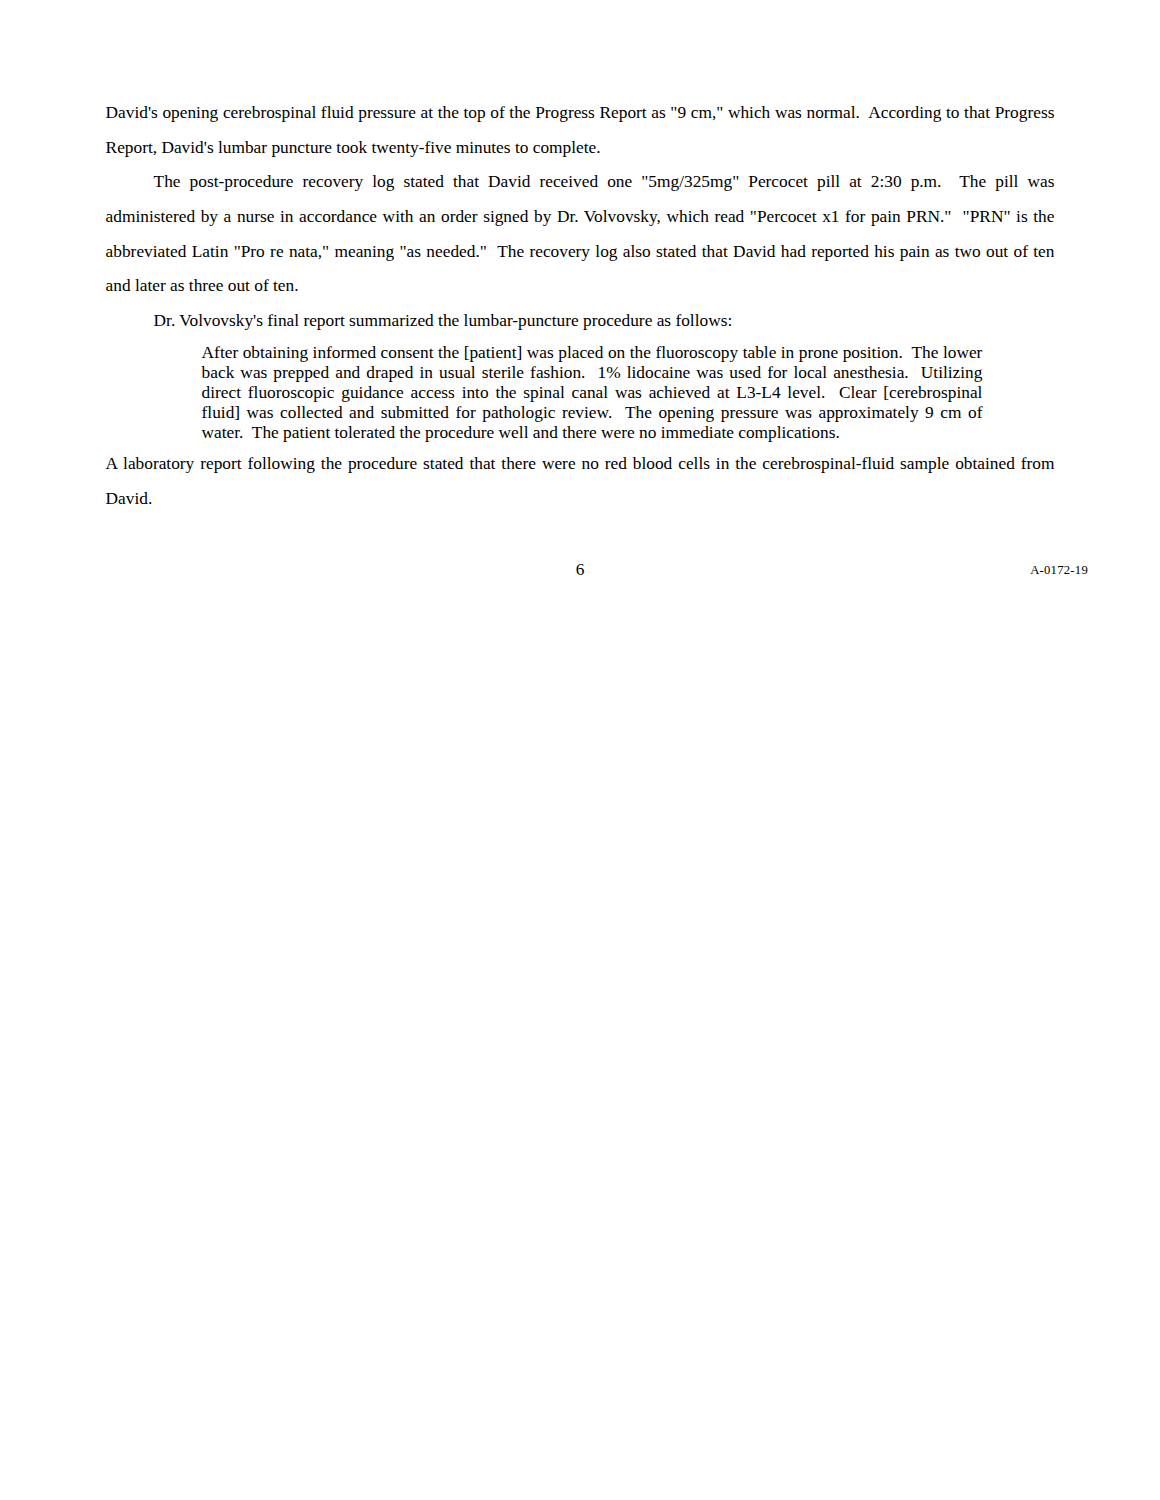David's opening cerebrospinal fluid pressure at the top of the Progress Report as "9 cm," which was normal. According to that Progress Report, David's lumbar puncture took twenty-five minutes to complete.
The post-procedure recovery log stated that David received one "5mg/325mg" Percocet pill at 2:30 p.m. The pill was administered by a nurse in accordance with an order signed by Dr. Volvovsky, which read "Percocet x1 for pain PRN." "PRN" is the abbreviated Latin "Pro re nata," meaning "as needed." The recovery log also stated that David had reported his pain as two out of ten and later as three out of ten.
Dr. Volvovsky's final report summarized the lumbar-puncture procedure as follows:
After obtaining informed consent the [patient] was placed on the fluoroscopy table in prone position. The lower back was prepped and draped in usual sterile fashion. 1% lidocaine was used for local anesthesia. Utilizing direct fluoroscopic guidance access into the spinal canal was achieved at L3-L4 level. Clear [cerebrospinal fluid] was collected and submitted for pathologic review. The opening pressure was approximately 9 cm of water. The patient tolerated the procedure well and there were no immediate complications.
A laboratory report following the procedure stated that there were no red blood cells in the cerebrospinal-fluid sample obtained from David.
6
A-0172-19